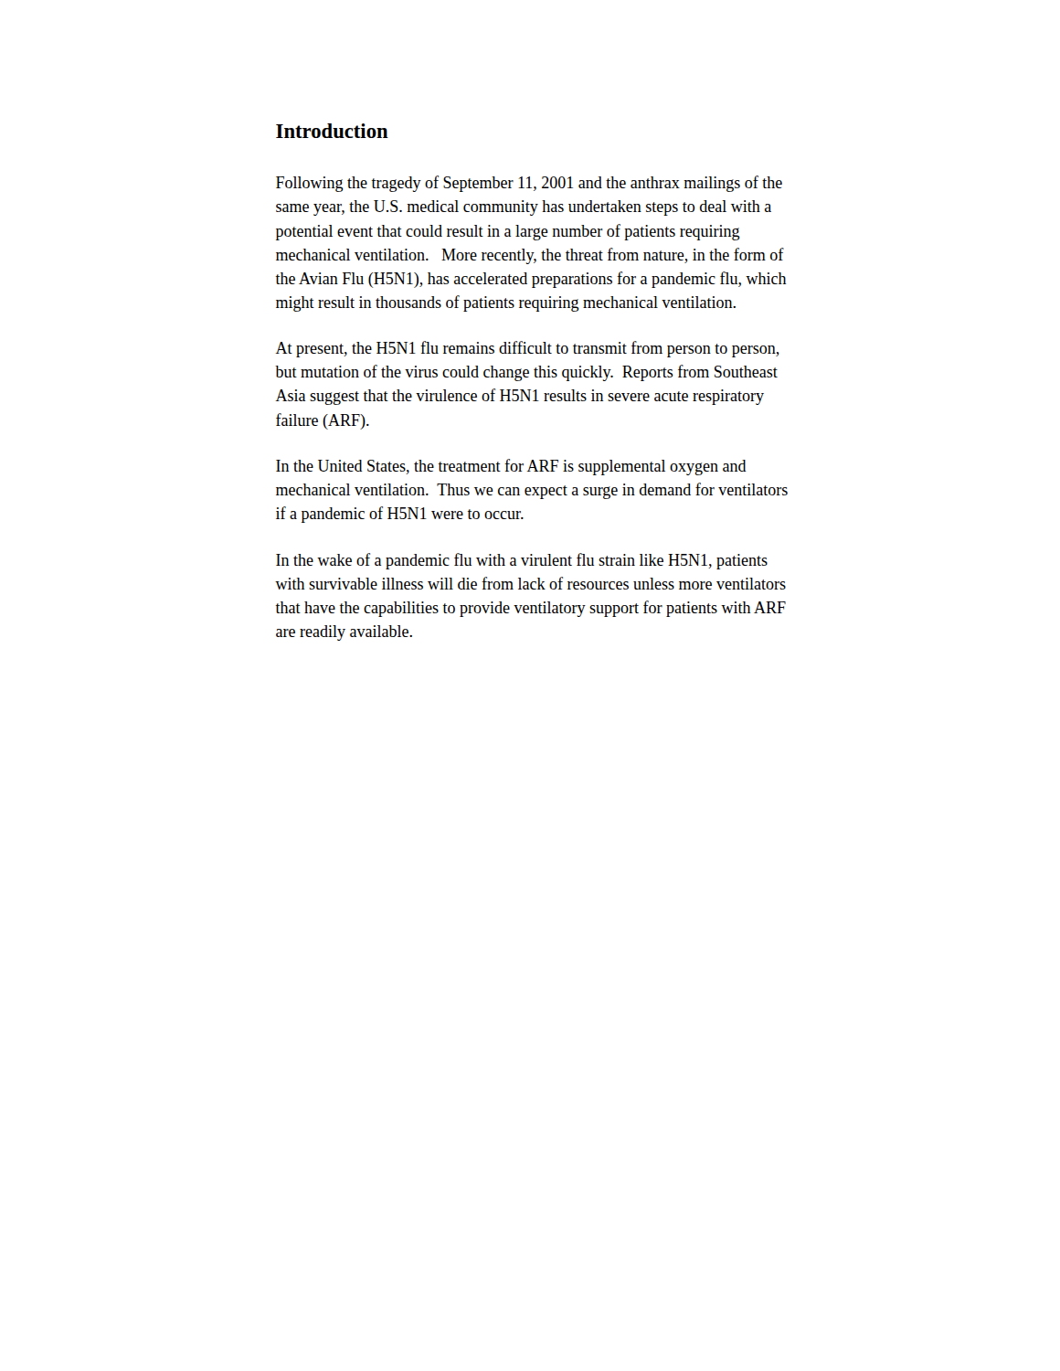Introduction
Following the tragedy of September 11, 2001 and the anthrax mailings of the same year, the U.S. medical community has undertaken steps to deal with a potential event that could result in a large number of patients requiring mechanical ventilation. More recently, the threat from nature, in the form of the Avian Flu (H5N1), has accelerated preparations for a pandemic flu, which might result in thousands of patients requiring mechanical ventilation.
At present, the H5N1 flu remains difficult to transmit from person to person, but mutation of the virus could change this quickly. Reports from Southeast Asia suggest that the virulence of H5N1 results in severe acute respiratory failure (ARF).
In the United States, the treatment for ARF is supplemental oxygen and mechanical ventilation. Thus we can expect a surge in demand for ventilators if a pandemic of H5N1 were to occur.
In the wake of a pandemic flu with a virulent flu strain like H5N1, patients with survivable illness will die from lack of resources unless more ventilators that have the capabilities to provide ventilatory support for patients with ARF are readily available.